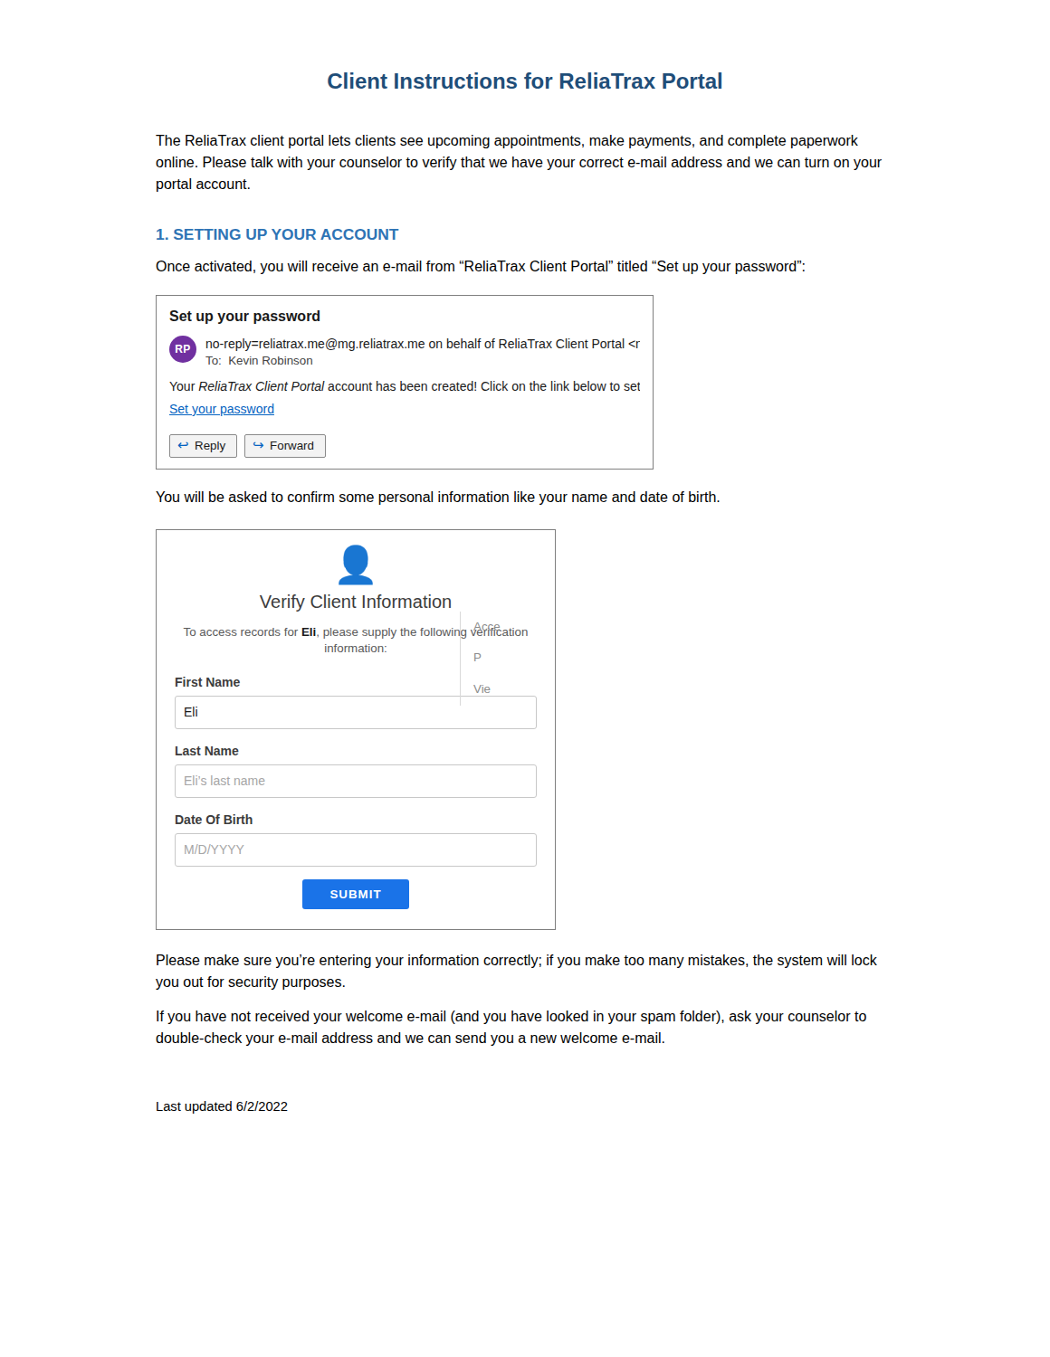Client Instructions for ReliaTrax Portal
The ReliaTrax client portal lets clients see upcoming appointments, make payments, and complete paperwork online. Please talk with your counselor to verify that we have your correct e-mail address and we can turn on your portal account.
1. Setting Up Your Account
Once activated, you will receive an e-mail from “ReliaTrax Client Portal” titled “Set up your password”:
Set up your password
RP
no-reply=reliatrax.me@mg.reliatrax.me on behalf of ReliaTrax Client Portal <no-reply
To: Kevin Robinson
Your ReliaTrax Client Portal account has been created! Click on the link below to set your password.
Set your password
↩ Reply ↪ Forward
You will be asked to confirm some personal information like your name and date of birth.
👤
Verify Client Information
To access records for Eli, please supply the following verification information:
First Name
Eli
Last Name
Eli’s last name
Date Of Birth
M/D/YYYY
Submit
Acce
P
Vie
Please make sure you’re entering your information correctly; if you make too many mistakes, the system will lock you out for security purposes.
If you have not received your welcome e-mail (and you have looked in your spam folder), ask your counselor to double-check your e-mail address and we can send you a new welcome e-mail.
Last updated 6/2/2022